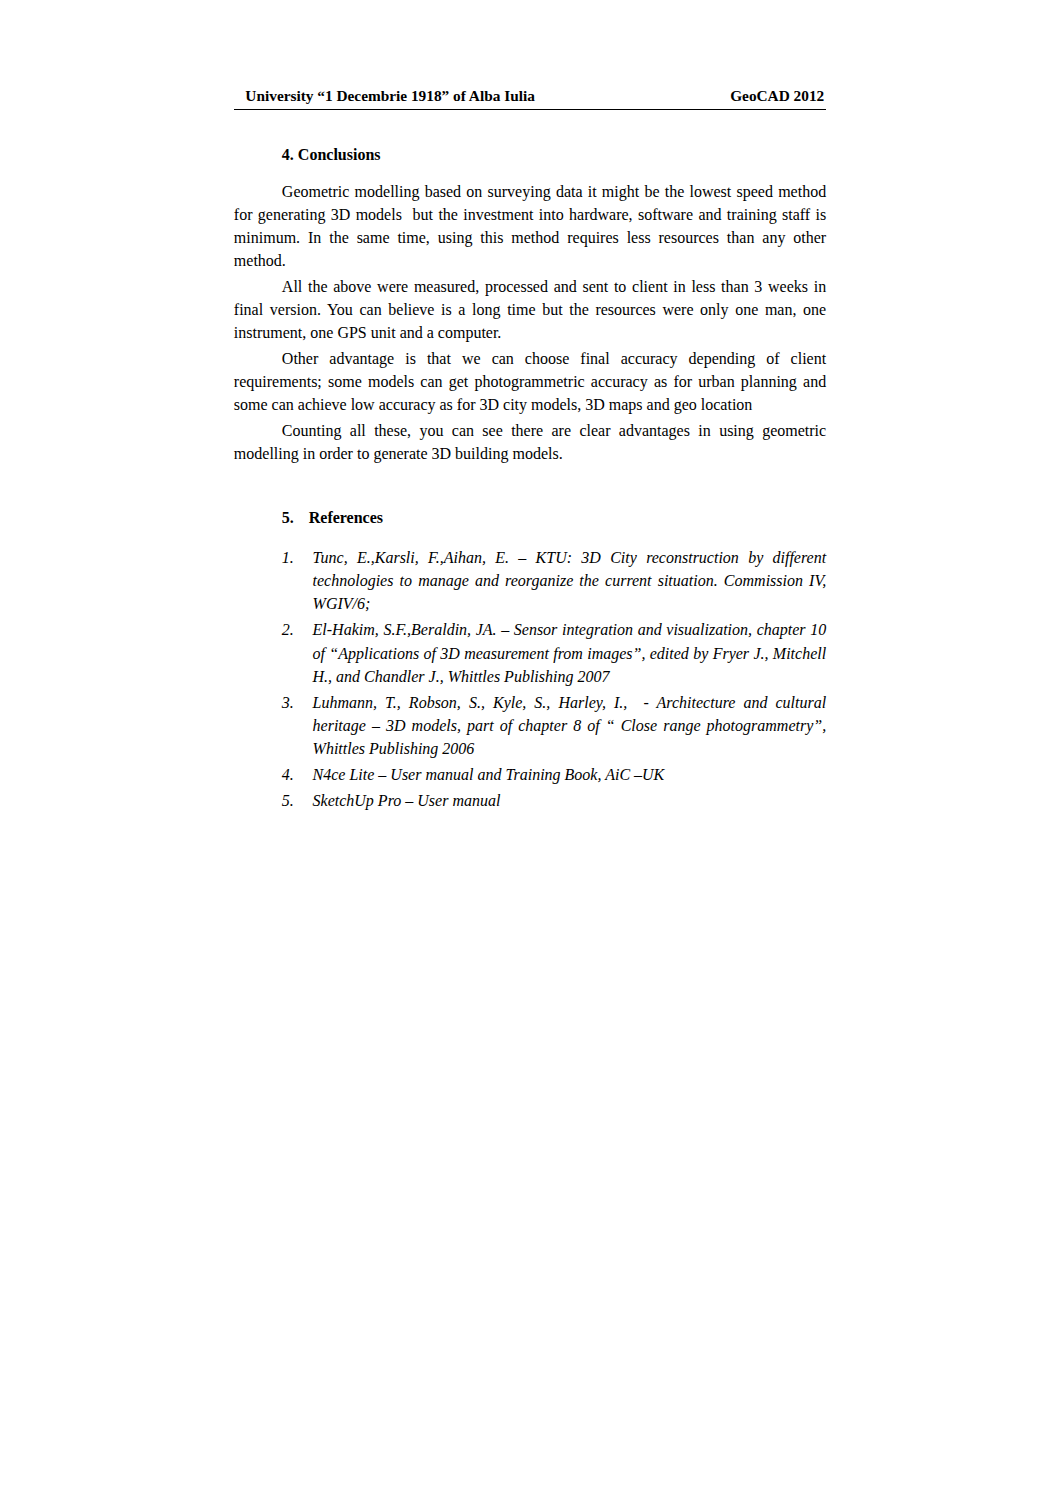University “1 Decembrie 1918” of Alba Iulia GeoCAD 2012
4. Conclusions
Geometric modelling based on surveying data it might be the lowest speed method for generating 3D models but the investment into hardware, software and training staff is minimum. In the same time, using this method requires less resources than any other method.
All the above were measured, processed and sent to client in less than 3 weeks in final version. You can believe is a long time but the resources were only one man, one instrument, one GPS unit and a computer.
Other advantage is that we can choose final accuracy depending of client requirements; some models can get photogrammetric accuracy as for urban planning and some can achieve low accuracy as for 3D city models, 3D maps and geo location
Counting all these, you can see there are clear advantages in using geometric modelling in order to generate 3D building models.
5. References
Tunc, E.,Karsli, F.,Aihan, E. – KTU: 3D City reconstruction by different technologies to manage and reorganize the current situation. Commission IV, WGIV/6;
El-Hakim, S.F.,Beraldin, JA. – Sensor integration and visualization, chapter 10 of “Applications of 3D measurement from images”, edited by Fryer J., Mitchell H., and Chandler J., Whittles Publishing 2007
Luhmann, T., Robson, S., Kyle, S., Harley, I., - Architecture and cultural heritage – 3D models, part of chapter 8 of “ Close range photogrammetry”, Whittles Publishing 2006
N4ce Lite – User manual and Training Book, AiC –UK
SketchUp Pro – User manual